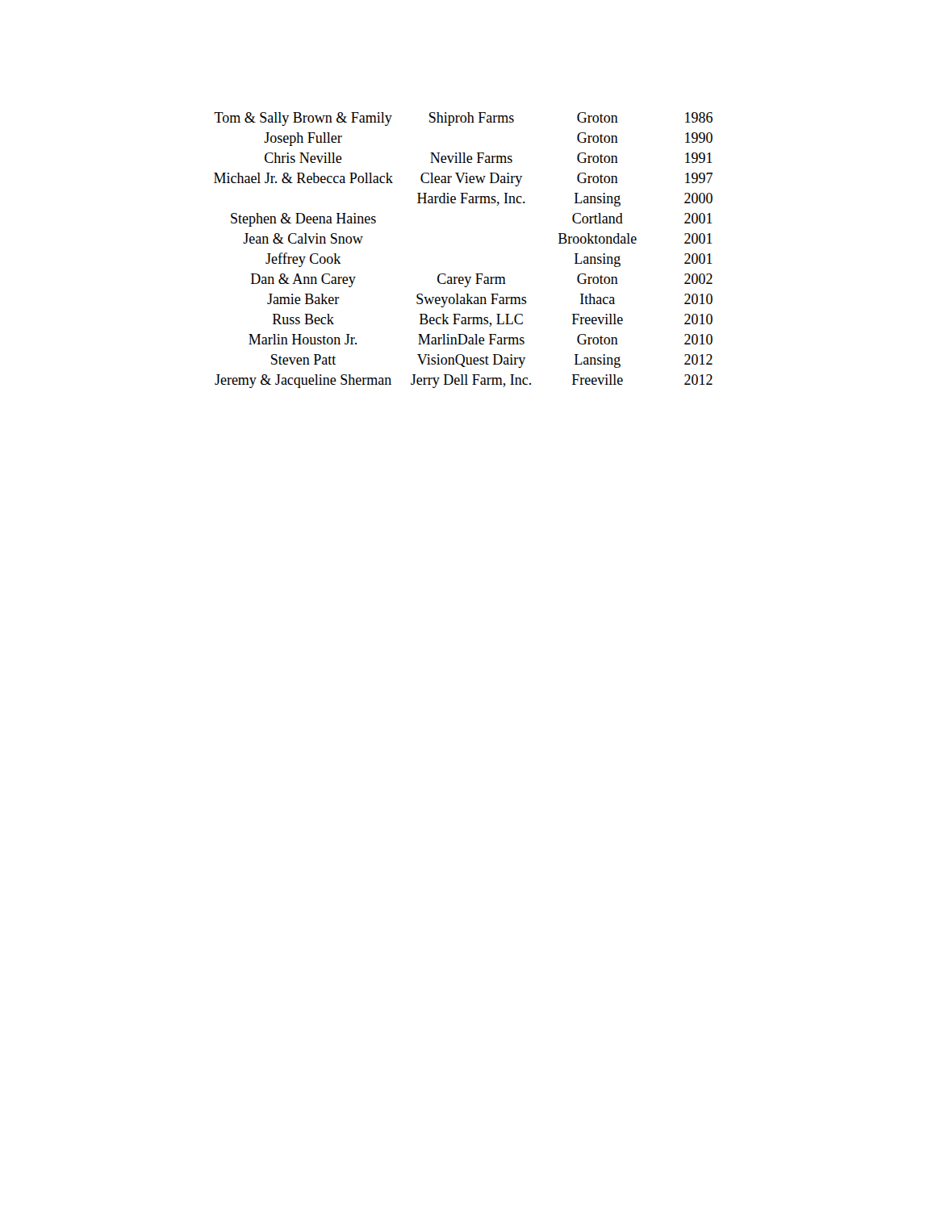| Tom & Sally Brown & Family | Shiproh Farms | Groton | 1986 |
| Joseph Fuller | | Groton | 1990 |
| Chris Neville | Neville Farms | Groton | 1991 |
| Michael Jr. & Rebecca Pollack | Clear View Dairy | Groton | 1997 |
| | Hardie Farms, Inc. | Lansing | 2000 |
| Stephen & Deena Haines | | Cortland | 2001 |
| Jean & Calvin Snow | | Brooktondale | 2001 |
| Jeffrey Cook | | Lansing | 2001 |
| Dan & Ann Carey | Carey Farm | Groton | 2002 |
| Jamie Baker | Sweyolakan Farms | Ithaca | 2010 |
| Russ Beck | Beck Farms, LLC | Freeville | 2010 |
| Marlin Houston Jr. | MarlinDale Farms | Groton | 2010 |
| Steven Patt | VisionQuest Dairy | Lansing | 2012 |
| Jeremy & Jacqueline Sherman | Jerry Dell Farm, Inc. | Freeville | 2012 |